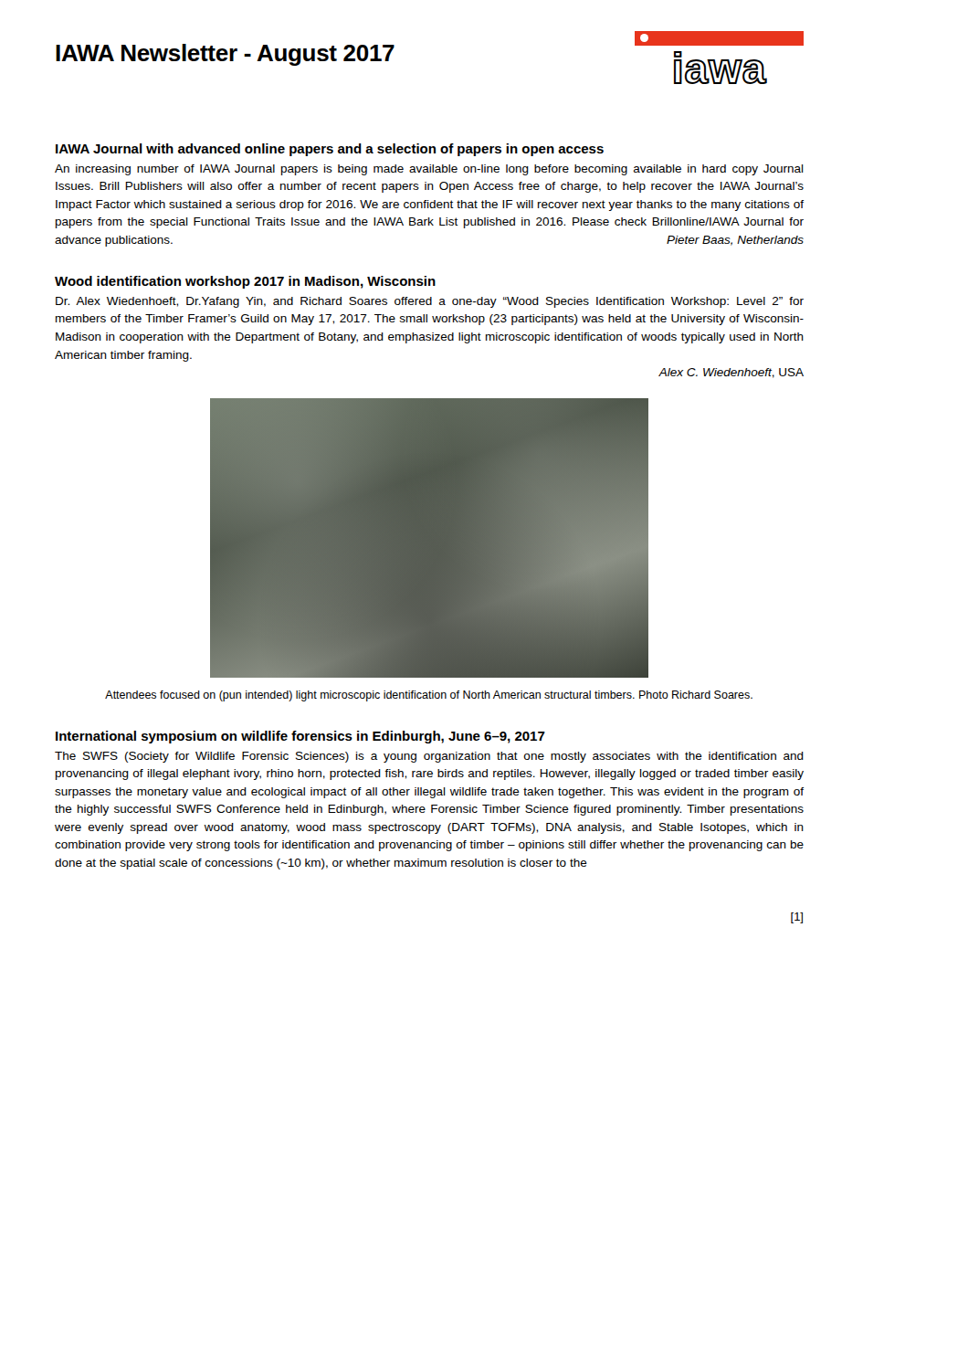IAWA Newsletter - August 2017
iawa
IAWA Journal with advanced online papers and a selection of papers in open access
An increasing number of IAWA Journal papers is being made available on-line long before becoming available in hard copy Journal Issues. Brill Publishers will also offer a number of recent papers in Open Access free of charge, to help recover the IAWA Journal’s Impact Factor which sustained a serious drop for 2016. We are confident that the IF will recover next year thanks to the many citations of papers from the special Functional Traits Issue and the IAWA Bark List published in 2016. Please check Brillonline/IAWA Journal for advance publications. Pieter Baas, Netherlands
Wood identification workshop 2017 in Madison, Wisconsin
Dr. Alex Wiedenhoeft, Dr.Yafang Yin, and Richard Soares offered a one-day “Wood Species Identification Workshop: Level 2” for members of the Timber Framer’s Guild on May 17, 2017. The small workshop (23 participants) was held at the University of Wisconsin-Madison in cooperation with the Department of Botany, and emphasized light microscopic identification of woods typically used in North American timber framing.
Alex C. Wiedenhoeft, USA
Attendees focused on (pun intended) light microscopic identification of North American structural timbers. Photo Richard Soares.
International symposium on wildlife forensics in Edinburgh, June 6–9, 2017
The SWFS (Society for Wildlife Forensic Sciences) is a young organization that one mostly associates with the identification and provenancing of illegal elephant ivory, rhino horn, protected fish, rare birds and reptiles. However, illegally logged or traded timber easily surpasses the monetary value and ecological impact of all other illegal wildlife trade taken together. This was evident in the program of the highly successful SWFS Conference held in Edinburgh, where Forensic Timber Science figured prominently. Timber presentations were evenly spread over wood anatomy, wood mass spectroscopy (DART TOFMs), DNA analysis, and Stable Isotopes, which in combination provide very strong tools for identification and provenancing of timber – opinions still differ whether the provenancing can be done at the spatial scale of concessions (~10 km), or whether maximum resolution is closer to the
[1]